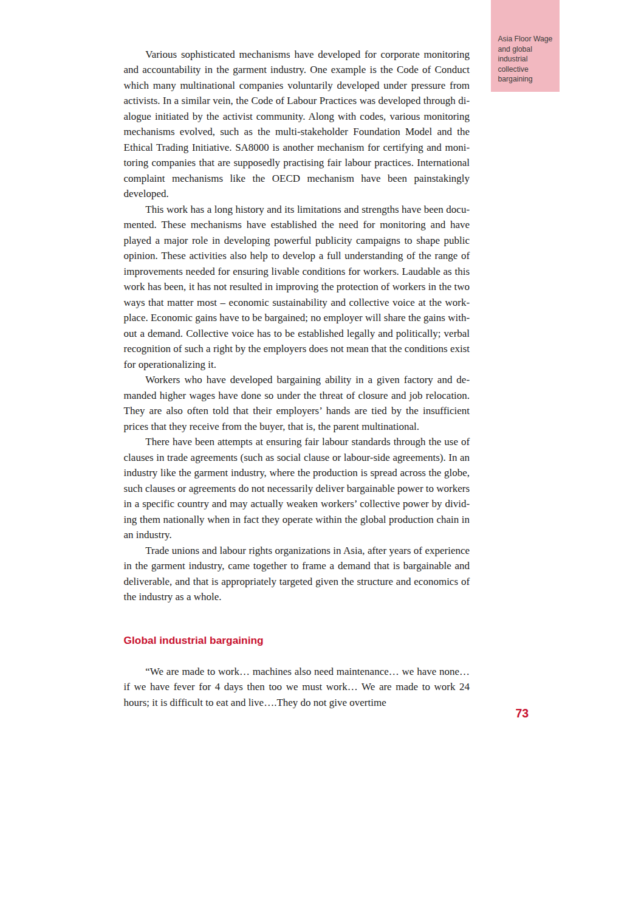Asia Floor Wage and global industrial collective bargaining
Various sophisticated mechanisms have developed for corporate monitoring and accountability in the garment industry. One example is the Code of Conduct which many multinational companies voluntarily developed under pressure from activists. In a similar vein, the Code of Labour Practices was developed through dialogue initiated by the activist community. Along with codes, various monitoring mechanisms evolved, such as the multi-stakeholder Foundation Model and the Ethical Trading Initiative. SA8000 is another mechanism for certifying and monitoring companies that are supposedly practising fair labour practices. International complaint mechanisms like the OECD mechanism have been painstakingly developed.
This work has a long history and its limitations and strengths have been documented. These mechanisms have established the need for monitoring and have played a major role in developing powerful publicity campaigns to shape public opinion. These activities also help to develop a full understanding of the range of improvements needed for ensuring livable conditions for workers. Laudable as this work has been, it has not resulted in improving the protection of workers in the two ways that matter most – economic sustainability and collective voice at the workplace. Economic gains have to be bargained; no employer will share the gains without a demand. Collective voice has to be established legally and politically; verbal recognition of such a right by the employers does not mean that the conditions exist for operationalizing it.
Workers who have developed bargaining ability in a given factory and demanded higher wages have done so under the threat of closure and job relocation. They are also often told that their employers’ hands are tied by the insufficient prices that they receive from the buyer, that is, the parent multinational.
There have been attempts at ensuring fair labour standards through the use of clauses in trade agreements (such as social clause or labour-side agreements). In an industry like the garment industry, where the production is spread across the globe, such clauses or agreements do not necessarily deliver bargainable power to workers in a specific country and may actually weaken workers’ collective power by dividing them nationally when in fact they operate within the global production chain in an industry.
Trade unions and labour rights organizations in Asia, after years of experience in the garment industry, came together to frame a demand that is bargainable and deliverable, and that is appropriately targeted given the structure and economics of the industry as a whole.
Global industrial bargaining
“We are made to work… machines also need maintenance… we have none… if we have fever for 4 days then too we must work… We are made to work 24 hours; it is difficult to eat and live….They do not give overtime
73